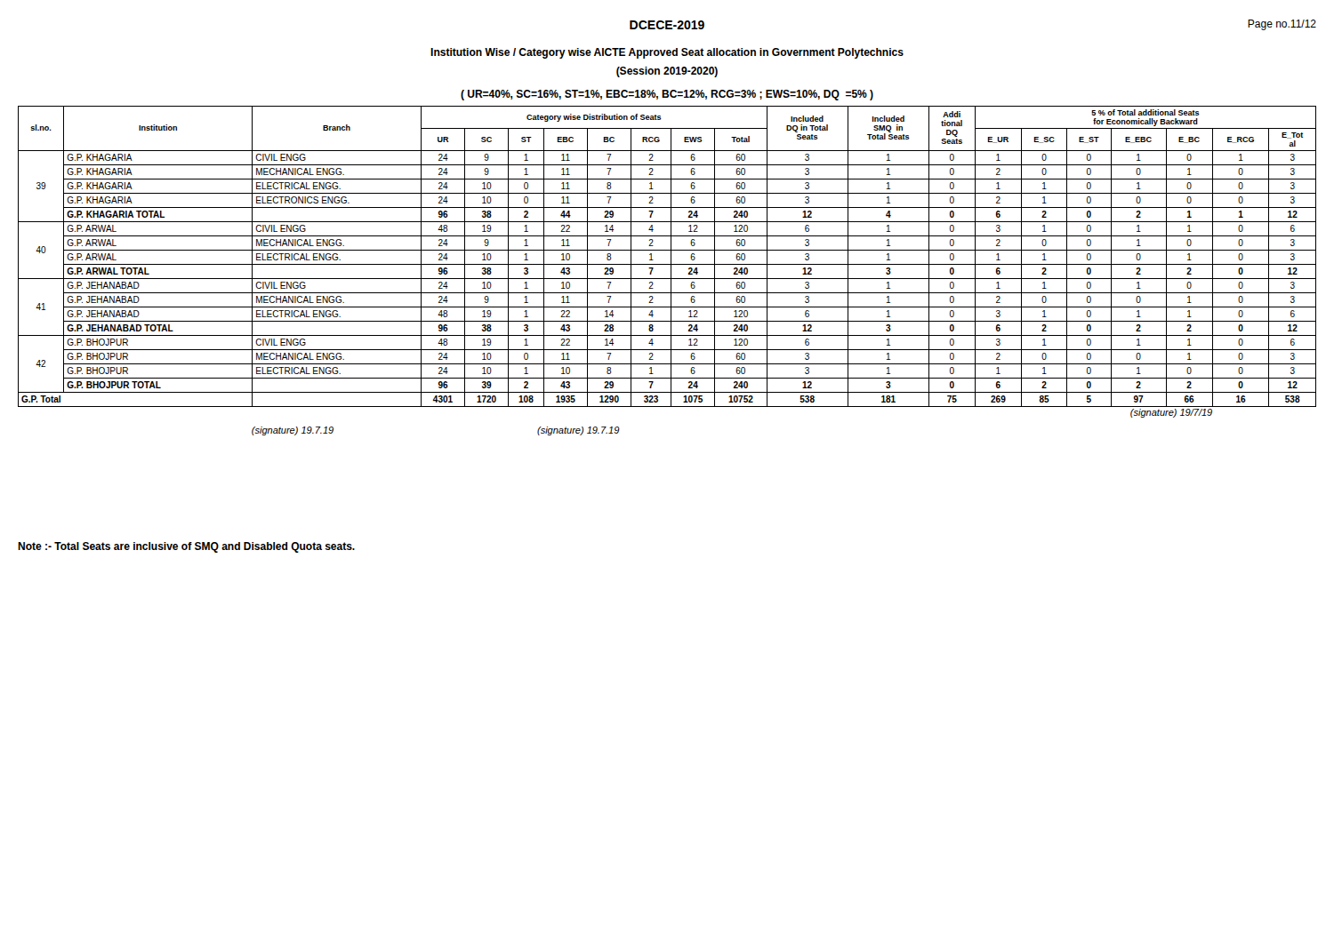Page no.11/12
DCECE-2019
Institution Wise / Category wise AICTE Approved Seat allocation in Government Polytechnics
(Session 2019-2020)
( UR=40%, SC=16%, ST=1%, EBC=18%, BC=12%, RCG=3% ; EWS=10%, DQ =5% )
| sl.no. | Institution | Branch | Category wise Distribution of Seats | Included DQ in Total Seats | Included SMQ in Total Seats | Addi tional DQ Seats | 5 % of Total additional Seats for Economically Backward |
| --- | --- | --- | --- | --- | --- | --- | --- |
| UR | SC | ST | EBC | BC | RCG | EWS | Total | E_UR | E_SC | E_ST | E_EBC | E_BC | E_RCG | E_Tot al |
| 39 | G.P. KHAGARIA | CIVIL ENGG | 24 | 9 | 1 | 11 | 7 | 2 | 6 | 60 | 3 | 1 | 0 | 1 | 0 | 0 | 1 | 0 | 1 | 3 |
| G.P. KHAGARIA | MECHANICAL ENGG. | 24 | 9 | 1 | 11 | 7 | 2 | 6 | 60 | 3 | 1 | 0 | 2 | 0 | 0 | 0 | 1 | 0 | 3 |
| G.P. KHAGARIA | ELECTRICAL ENGG. | 24 | 10 | 0 | 11 | 8 | 1 | 6 | 60 | 3 | 1 | 0 | 1 | 1 | 0 | 1 | 0 | 0 | 3 |
| G.P. KHAGARIA | ELECTRONICS ENGG. | 24 | 10 | 0 | 11 | 7 | 2 | 6 | 60 | 3 | 1 | 0 | 2 | 1 | 0 | 0 | 0 | 0 | 3 |
| G.P. KHAGARIA TOTAL | | 96 | 38 | 2 | 44 | 29 | 7 | 24 | 240 | 12 | 4 | 0 | 6 | 2 | 0 | 2 | 1 | 1 | 12 |
| 40 | G.P. ARWAL | CIVIL ENGG | 48 | 19 | 1 | 22 | 14 | 4 | 12 | 120 | 6 | 1 | 0 | 3 | 1 | 0 | 1 | 1 | 0 | 6 |
| G.P. ARWAL | MECHANICAL ENGG. | 24 | 9 | 1 | 11 | 7 | 2 | 6 | 60 | 3 | 1 | 0 | 2 | 0 | 0 | 1 | 0 | 0 | 3 |
| G.P. ARWAL | ELECTRICAL ENGG. | 24 | 10 | 1 | 10 | 8 | 1 | 6 | 60 | 3 | 1 | 0 | 1 | 1 | 0 | 0 | 1 | 0 | 3 |
| G.P. ARWAL TOTAL | | 96 | 38 | 3 | 43 | 29 | 7 | 24 | 240 | 12 | 3 | 0 | 6 | 2 | 0 | 2 | 2 | 0 | 12 |
| 41 | G.P. JEHANABAD | CIVIL ENGG | 24 | 10 | 1 | 10 | 7 | 2 | 6 | 60 | 3 | 1 | 0 | 1 | 1 | 0 | 1 | 0 | 0 | 3 |
| G.P. JEHANABAD | MECHANICAL ENGG. | 24 | 9 | 1 | 11 | 7 | 2 | 6 | 60 | 3 | 1 | 0 | 2 | 0 | 0 | 0 | 1 | 0 | 3 |
| G.P. JEHANABAD | ELECTRICAL ENGG. | 48 | 19 | 1 | 22 | 14 | 4 | 12 | 120 | 6 | 1 | 0 | 3 | 1 | 0 | 1 | 1 | 0 | 6 |
| G.P. JEHANABAD TOTAL | | 96 | 38 | 3 | 43 | 28 | 8 | 24 | 240 | 12 | 3 | 0 | 6 | 2 | 0 | 2 | 2 | 0 | 12 |
| 42 | G.P. BHOJPUR | CIVIL ENGG | 48 | 19 | 1 | 22 | 14 | 4 | 12 | 120 | 6 | 1 | 0 | 3 | 1 | 0 | 1 | 1 | 0 | 6 |
| G.P. BHOJPUR | MECHANICAL ENGG. | 24 | 10 | 0 | 11 | 7 | 2 | 6 | 60 | 3 | 1 | 0 | 2 | 0 | 0 | 0 | 1 | 0 | 3 |
| G.P. BHOJPUR | ELECTRICAL ENGG. | 24 | 10 | 1 | 10 | 8 | 1 | 6 | 60 | 3 | 1 | 0 | 1 | 1 | 0 | 1 | 0 | 0 | 3 |
| G.P. BHOJPUR TOTAL | | 96 | 39 | 2 | 43 | 29 | 7 | 24 | 240 | 12 | 3 | 0 | 6 | 2 | 0 | 2 | 2 | 0 | 12 |
| G.P. Total | | 4301 | 1720 | 108 | 1935 | 1290 | 323 | 1075 | 10752 | 538 | 181 | 75 | 269 | 85 | 5 | 97 | 66 | 16 | 538 |
(signature) 19.7.19
(signature) 19.7.19
(signature) 19/7/19
Note :- Total Seats are inclusive of SMQ and Disabled Quota seats.